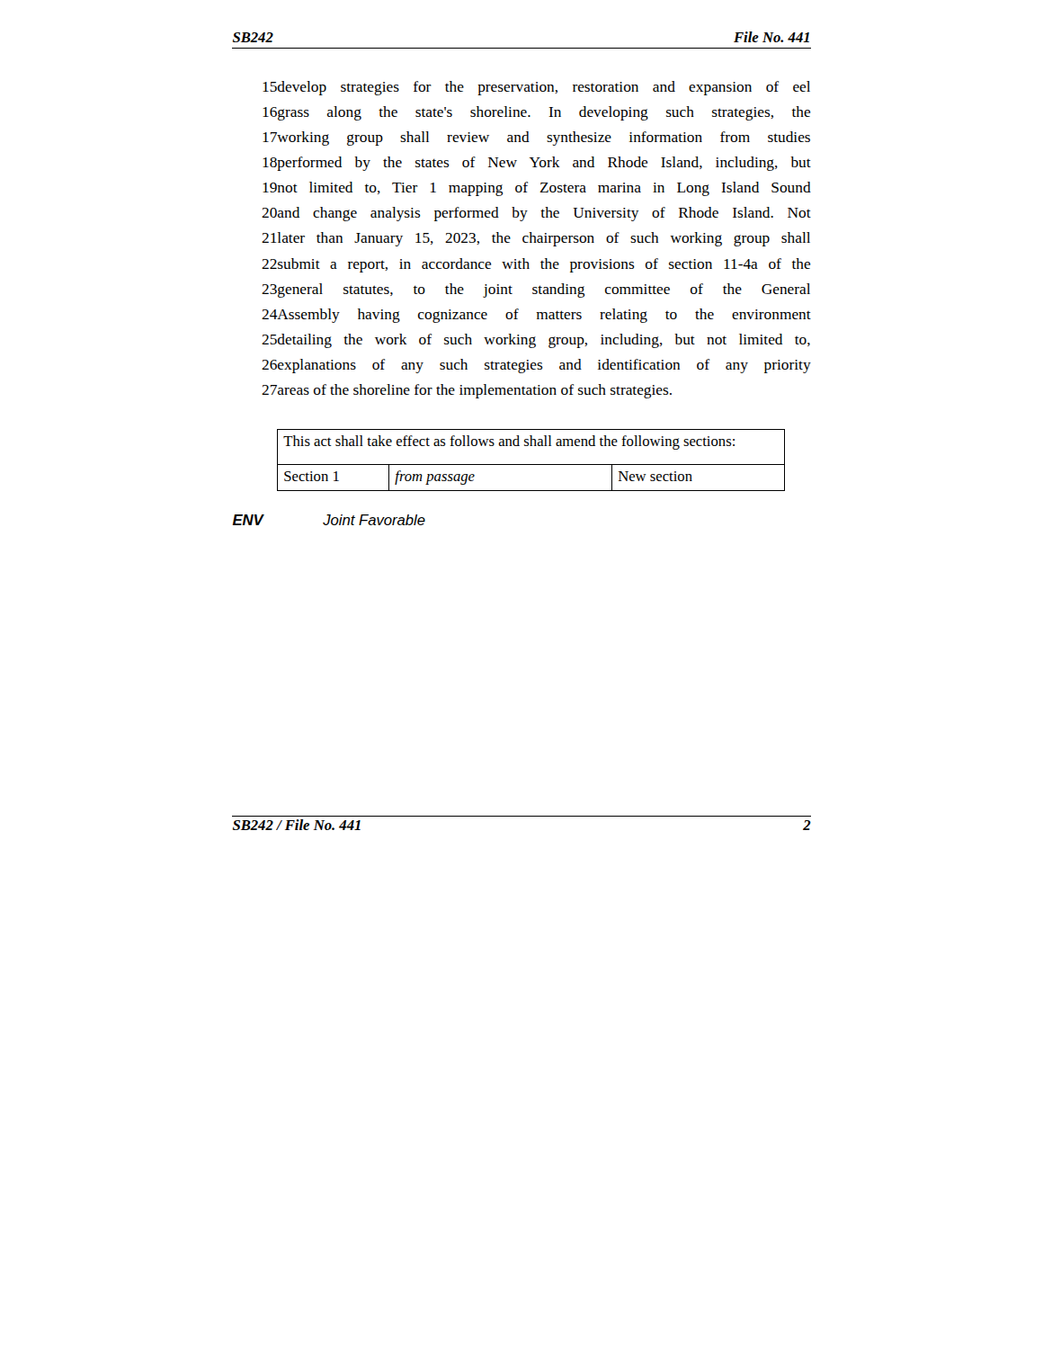SB242 File No. 441
| 15 | develop strategies for the preservation, restoration and expansion of eel |
| 16 | grass along the state's shoreline. In developing such strategies, the |
| 17 | working group shall review and synthesize information from studies |
| 18 | performed by the states of New York and Rhode Island, including, but |
| 19 | not limited to, Tier 1 mapping of Zostera marina in Long Island Sound |
| 20 | and change analysis performed by the University of Rhode Island. Not |
| 21 | later than January 15, 2023, the chairperson of such working group shall |
| 22 | submit a report, in accordance with the provisions of section 11-4a of the |
| 23 | general statutes, to the joint standing committee of the General |
| 24 | Assembly having cognizance of matters relating to the environment |
| 25 | detailing the work of such working group, including, but not limited to, |
| 26 | explanations of any such strategies and identification of any priority |
| 27 | areas of the shoreline for the implementation of such strategies. |
| This act shall take effect as follows and shall amend the following sections: |
| Section 1 | from passage | New section |
ENV Joint Favorable
SB242 / File No. 441 2